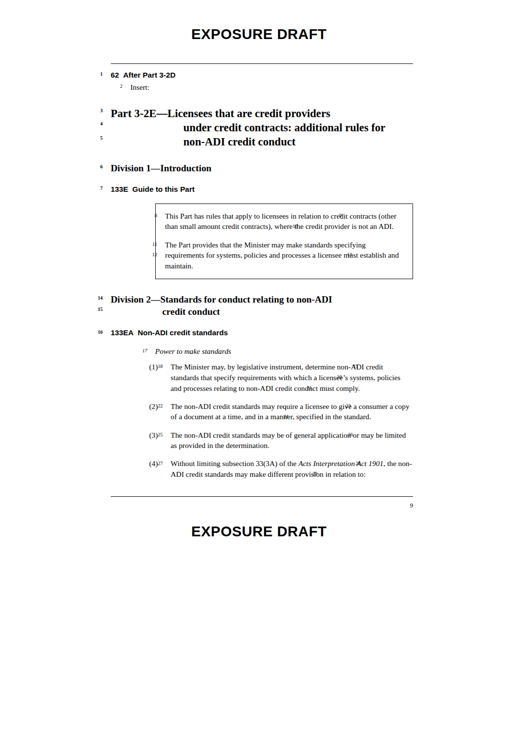EXPOSURE DRAFT
62 After Part 3-2D
Insert:
Part 3-2E—Licensees that are credit providers under credit contracts: additional rules for non-ADI credit conduct
Division 1—Introduction
133E Guide to this Part
This Part has rules that apply to licensees in relation to credit contracts (other than small amount credit contracts), where the credit provider is not an ADI.
The Part provides that the Minister may make standards specifying requirements for systems, policies and processes a licensee must establish and maintain.
Division 2—Standards for conduct relating to non-ADI credit conduct
133EA Non-ADI credit standards
Power to make standards
(1) The Minister may, by legislative instrument, determine non-ADI credit standards that specify requirements with which a licensee’s systems, policies and processes relating to non-ADI credit conduct must comply.
(2) The non-ADI credit standards may require a licensee to give a consumer a copy of a document at a time, and in a manner, specified in the standard.
(3) The non-ADI credit standards may be of general application or may be limited as provided in the determination.
(4) Without limiting subsection 33(3A) of the Acts Interpretation Act 1901, the non-ADI credit standards may make different provision in relation to:
9
EXPOSURE DRAFT